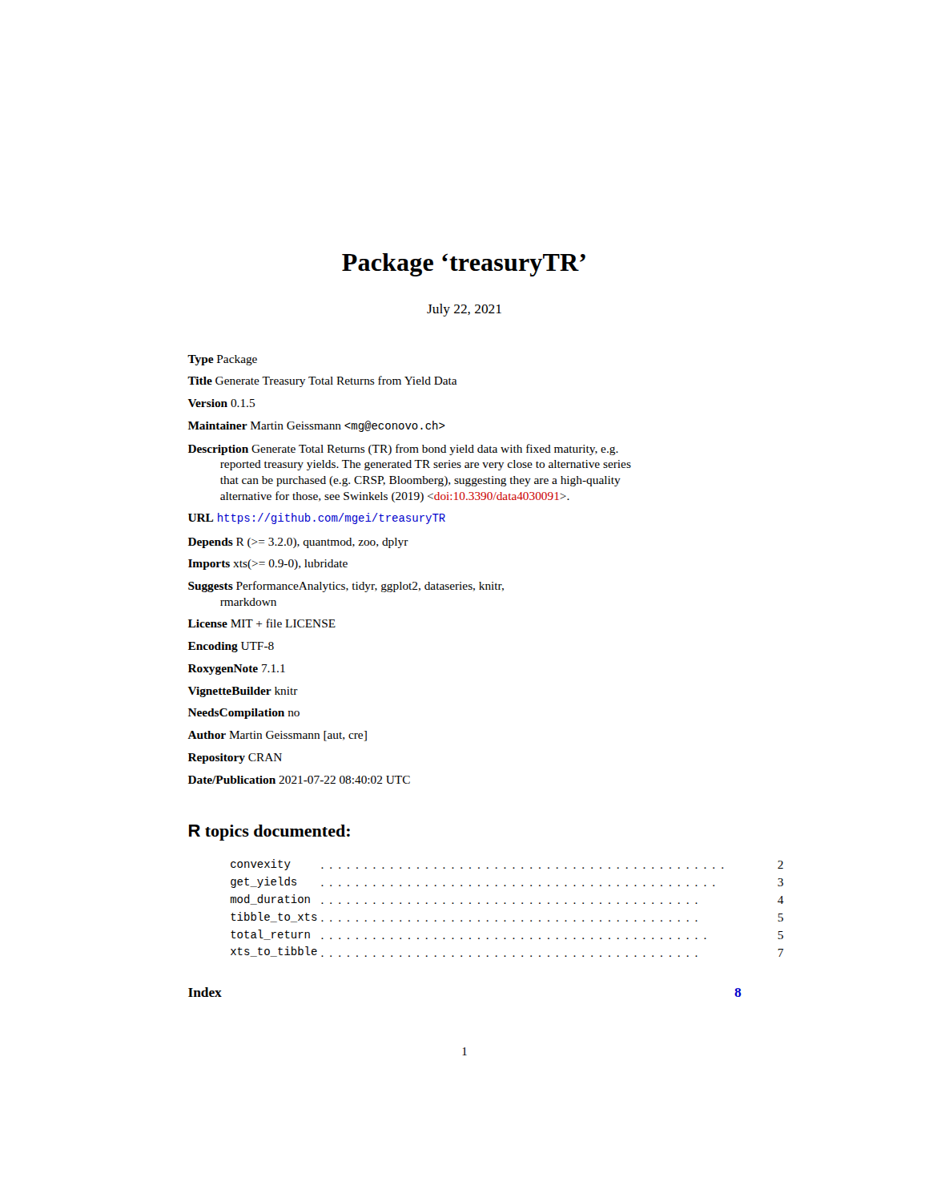Package ‘treasuryTR’
July 22, 2021
Type Package
Title Generate Treasury Total Returns from Yield Data
Version 0.1.5
Maintainer Martin Geissmann <mg@econovo.ch>
Description Generate Total Returns (TR) from bond yield data with fixed maturity, e.g. reported treasury yields. The generated TR series are very close to alternative series that can be purchased (e.g. CRSP, Bloomberg), suggesting they are a high-quality alternative for those, see Swinkels (2019) <doi:10.3390/data4030091>.
URL https://github.com/mgei/treasuryTR
Depends R (>= 3.2.0), quantmod, zoo, dplyr
Imports xts(>= 0.9-0), lubridate
Suggests PerformanceAnalytics, tidyr, ggplot2, dataseries, knitr, rmarkdown
License MIT + file LICENSE
Encoding UTF-8
RoxygenNote 7.1.1
VignetteBuilder knitr
NeedsCompilation no
Author Martin Geissmann [aut, cre]
Repository CRAN
Date/Publication 2021-07-22 08:40:02 UTC
R topics documented:
| convexity | . . . . . . . . . . . . . . . . . . . . . . . . . . . . . . . . . . . . . . . . . . . . . . . | 2 |
| get_yields | . . . . . . . . . . . . . . . . . . . . . . . . . . . . . . . . . . . . . . . . . . . . . . | 3 |
| mod_duration | . . . . . . . . . . . . . . . . . . . . . . . . . . . . . . . . . . . . . . . . . . . . | 4 |
| tibble_to_xts | . . . . . . . . . . . . . . . . . . . . . . . . . . . . . . . . . . . . . . . . . . . . | 5 |
| total_return | . . . . . . . . . . . . . . . . . . . . . . . . . . . . . . . . . . . . . . . . . . . . . | 5 |
| xts_to_tibble | . . . . . . . . . . . . . . . . . . . . . . . . . . . . . . . . . . . . . . . . . . . . | 7 |
Index8
1